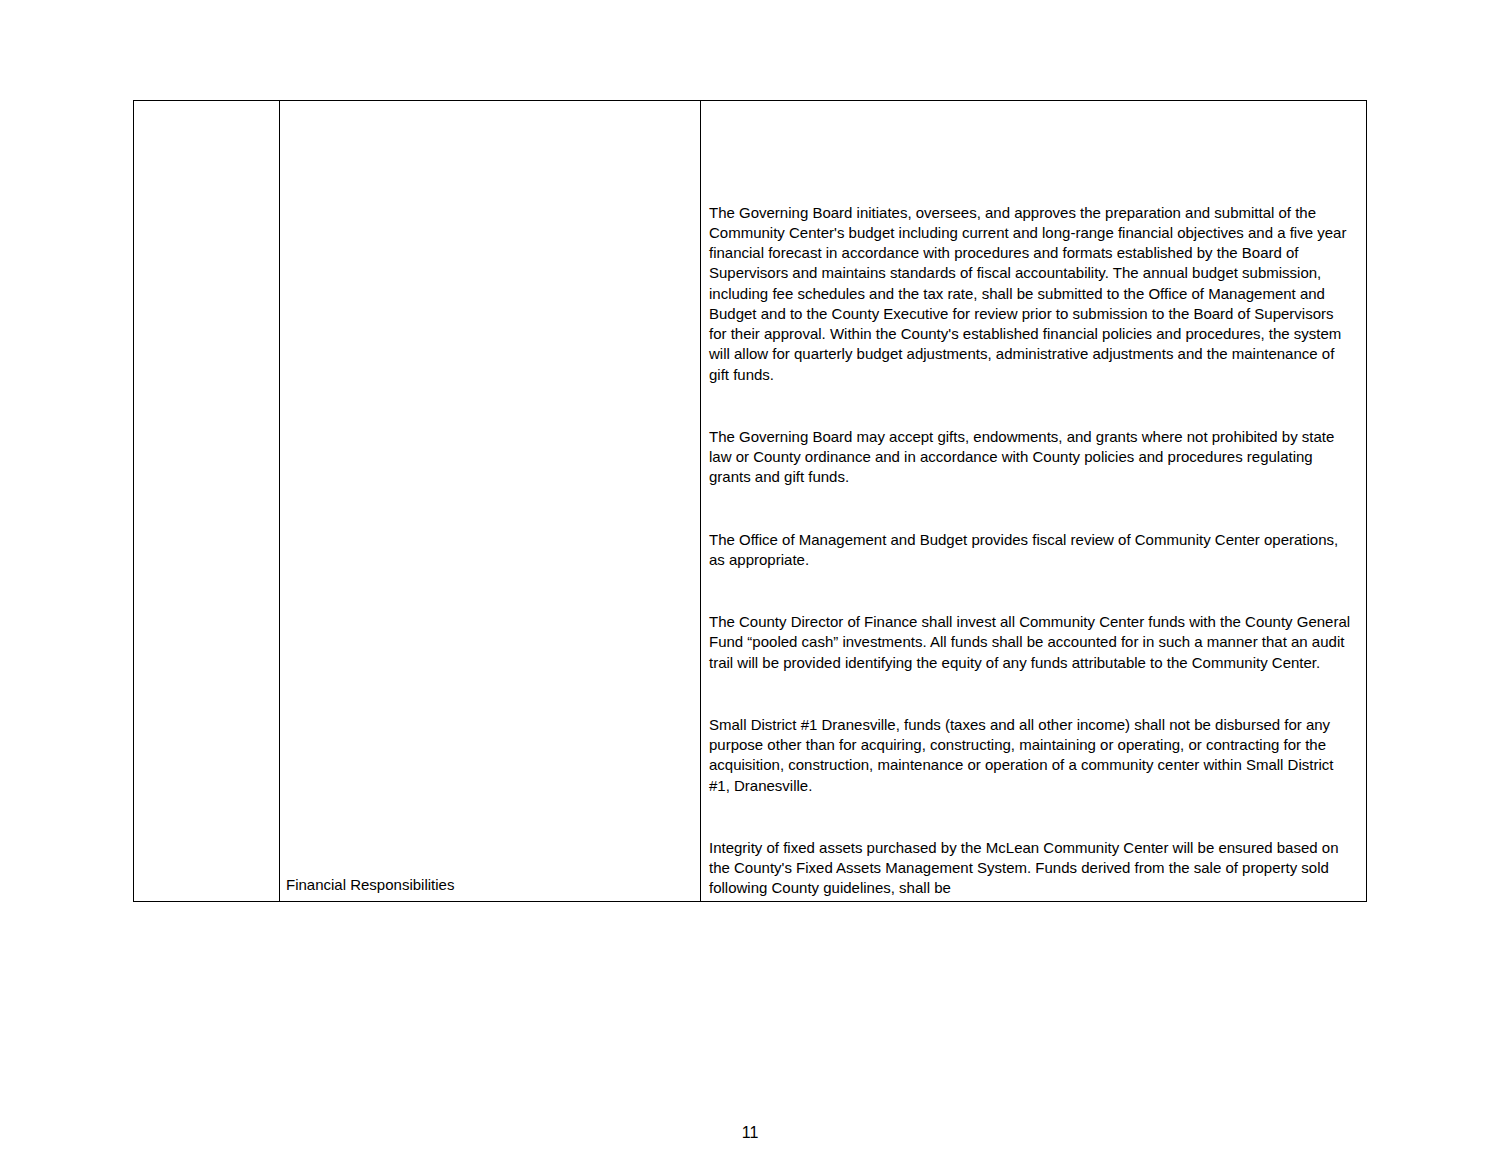| | Financial Responsibilities | The Governing Board initiates, oversees, and approves the preparation and submittal of the Community Center's budget including current and long-range financial objectives and a five year financial forecast in accordance with procedures and formats established by the Board of Supervisors and maintains standards of fiscal accountability. The annual budget submission, including fee schedules and the tax rate, shall be submitted to the Office of Management and Budget and to the County Executive for review prior to submission to the Board of Supervisors for their approval. Within the County's established financial policies and procedures, the system will allow for quarterly budget adjustments, administrative adjustments and the maintenance of gift funds. The Governing Board may accept gifts, endowments, and grants where not prohibited by state law or County ordinance and in accordance with County policies and procedures regulating grants and gift funds. The Office of Management and Budget provides fiscal review of Community Center operations, as appropriate. The County Director of Finance shall invest all Community Center funds with the County General Fund “pooled cash” investments. All funds shall be accounted for in such a manner that an audit trail will be provided identifying the equity of any funds attributable to the Community Center. Small District #1 Dranesville, funds (taxes and all other income) shall not be disbursed for any purpose other than for acquiring, constructing, maintaining or operating, or contracting for the acquisition, construction, maintenance or operation of a community center within Small District #1, Dranesville. Integrity of fixed assets purchased by the McLean Community Center will be ensured based on the County's Fixed Assets Management System. Funds derived from the sale of property sold following County guidelines, shall be |
11